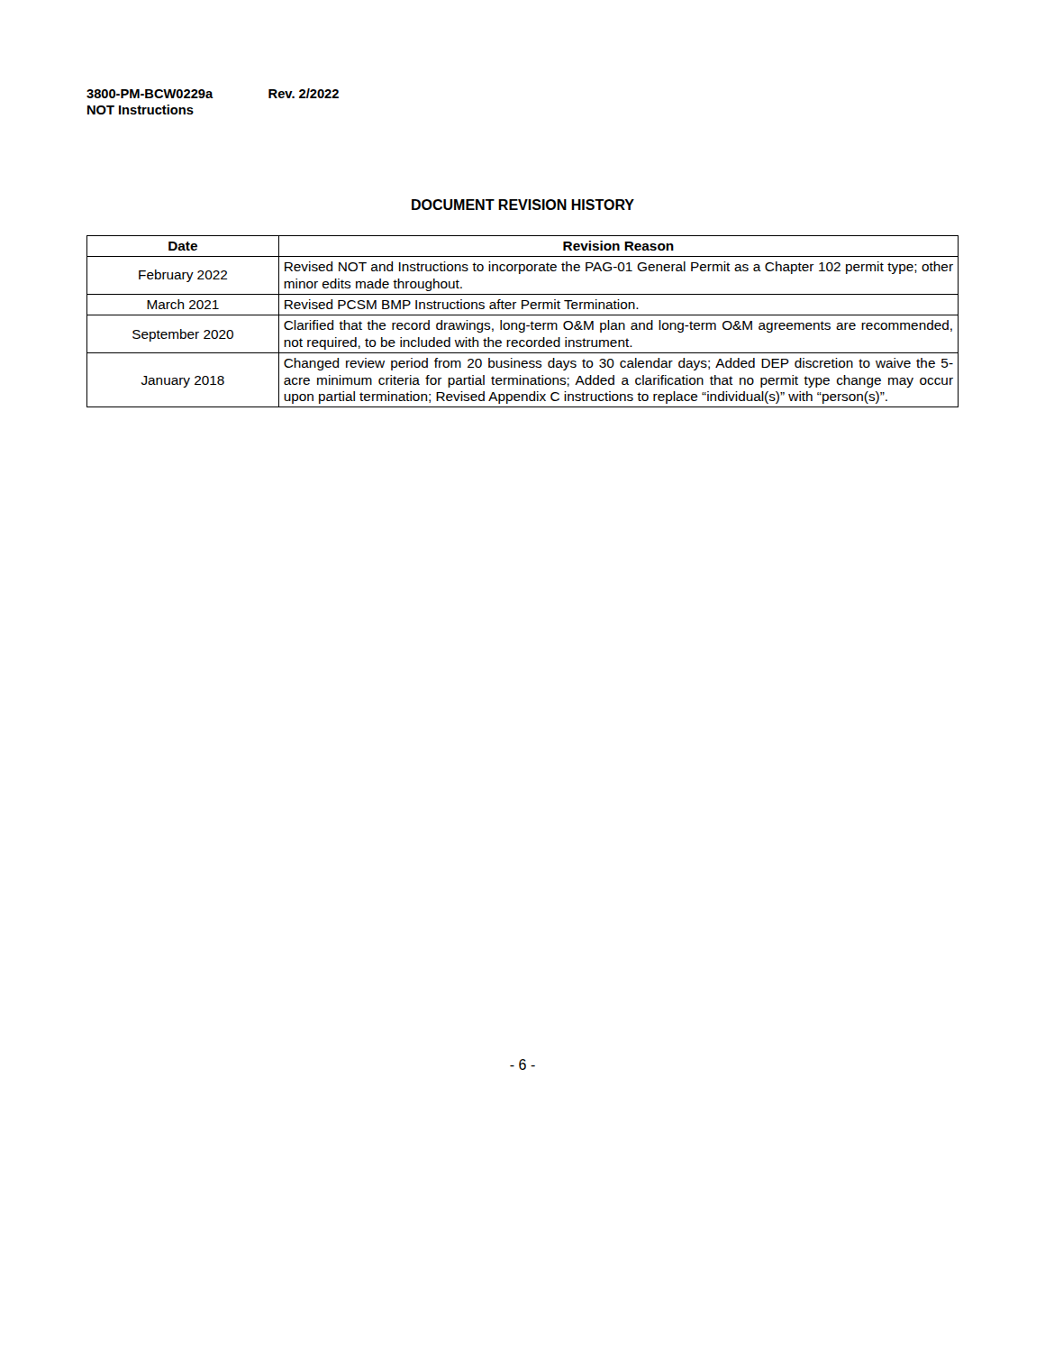3800-PM-BCW0229a Rev. 2/2022 NOT Instructions
DOCUMENT REVISION HISTORY
| Date | Revision Reason |
| --- | --- |
| February 2022 | Revised NOT and Instructions to incorporate the PAG-01 General Permit as a Chapter 102 permit type; other minor edits made throughout. |
| March 2021 | Revised PCSM BMP Instructions after Permit Termination. |
| September 2020 | Clarified that the record drawings, long-term O&M plan and long-term O&M agreements are recommended, not required, to be included with the recorded instrument. |
| January 2018 | Changed review period from 20 business days to 30 calendar days; Added DEP discretion to waive the 5-acre minimum criteria for partial terminations; Added a clarification that no permit type change may occur upon partial termination; Revised Appendix C instructions to replace “individual(s)” with “person(s)”. |
- 6 -